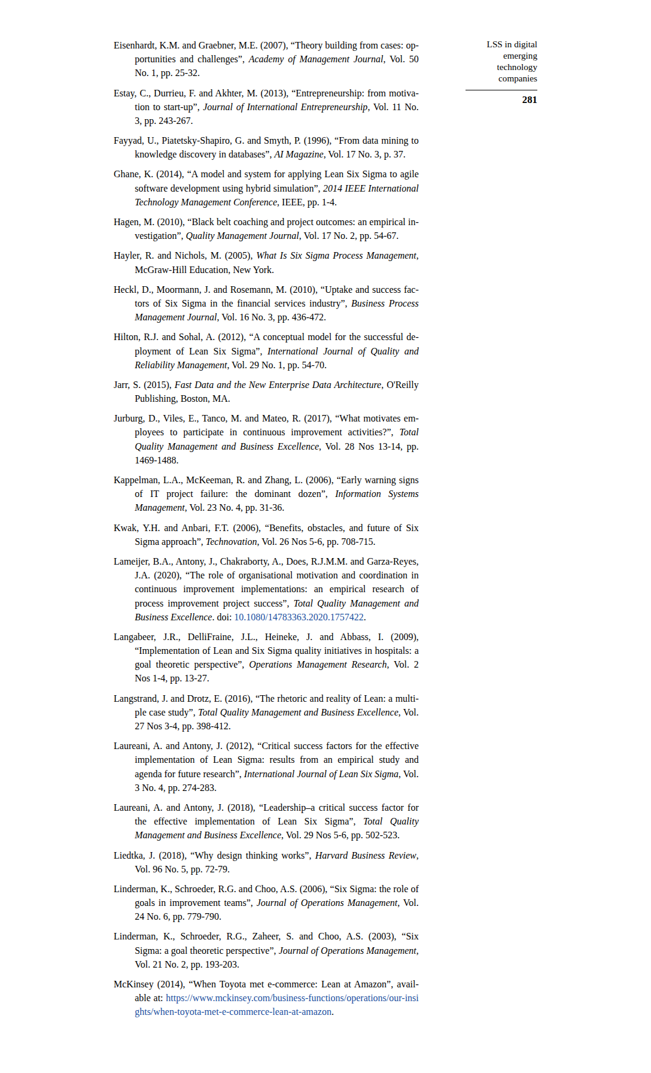LSS in digital emerging technology companies
281
Eisenhardt, K.M. and Graebner, M.E. (2007), “Theory building from cases: opportunities and challenges”, Academy of Management Journal, Vol. 50 No. 1, pp. 25-32.
Estay, C., Durrieu, F. and Akhter, M. (2013), “Entrepreneurship: from motivation to start-up”, Journal of International Entrepreneurship, Vol. 11 No. 3, pp. 243-267.
Fayyad, U., Piatetsky-Shapiro, G. and Smyth, P. (1996), “From data mining to knowledge discovery in databases”, AI Magazine, Vol. 17 No. 3, p. 37.
Ghane, K. (2014), “A model and system for applying Lean Six Sigma to agile software development using hybrid simulation”, 2014 IEEE International Technology Management Conference, IEEE, pp. 1-4.
Hagen, M. (2010), “Black belt coaching and project outcomes: an empirical investigation”, Quality Management Journal, Vol. 17 No. 2, pp. 54-67.
Hayler, R. and Nichols, M. (2005), What Is Six Sigma Process Management, McGraw-Hill Education, New York.
Heckl, D., Moormann, J. and Rosemann, M. (2010), “Uptake and success factors of Six Sigma in the financial services industry”, Business Process Management Journal, Vol. 16 No. 3, pp. 436-472.
Hilton, R.J. and Sohal, A. (2012), “A conceptual model for the successful deployment of Lean Six Sigma”, International Journal of Quality and Reliability Management, Vol. 29 No. 1, pp. 54-70.
Jarr, S. (2015), Fast Data and the New Enterprise Data Architecture, O'Reilly Publishing, Boston, MA.
Jurburg, D., Viles, E., Tanco, M. and Mateo, R. (2017), “What motivates employees to participate in continuous improvement activities?”, Total Quality Management and Business Excellence, Vol. 28 Nos 13-14, pp. 1469-1488.
Kappelman, L.A., McKeeman, R. and Zhang, L. (2006), “Early warning signs of IT project failure: the dominant dozen”, Information Systems Management, Vol. 23 No. 4, pp. 31-36.
Kwak, Y.H. and Anbari, F.T. (2006), “Benefits, obstacles, and future of Six Sigma approach”, Technovation, Vol. 26 Nos 5-6, pp. 708-715.
Lameijer, B.A., Antony, J., Chakraborty, A., Does, R.J.M.M. and Garza-Reyes, J.A. (2020), “The role of organisational motivation and coordination in continuous improvement implementations: an empirical research of process improvement project success”, Total Quality Management and Business Excellence. doi: 10.1080/14783363.2020.1757422.
Langabeer, J.R., DelliFraine, J.L., Heineke, J. and Abbass, I. (2009), “Implementation of Lean and Six Sigma quality initiatives in hospitals: a goal theoretic perspective”, Operations Management Research, Vol. 2 Nos 1-4, pp. 13-27.
Langstrand, J. and Drotz, E. (2016), “The rhetoric and reality of Lean: a multiple case study”, Total Quality Management and Business Excellence, Vol. 27 Nos 3-4, pp. 398-412.
Laureani, A. and Antony, J. (2012), “Critical success factors for the effective implementation of Lean Sigma: results from an empirical study and agenda for future research”, International Journal of Lean Six Sigma, Vol. 3 No. 4, pp. 274-283.
Laureani, A. and Antony, J. (2018), “Leadership–a critical success factor for the effective implementation of Lean Six Sigma”, Total Quality Management and Business Excellence, Vol. 29 Nos 5-6, pp. 502-523.
Liedtka, J. (2018), “Why design thinking works”, Harvard Business Review, Vol. 96 No. 5, pp. 72-79.
Linderman, K., Schroeder, R.G. and Choo, A.S. (2006), “Six Sigma: the role of goals in improvement teams”, Journal of Operations Management, Vol. 24 No. 6, pp. 779-790.
Linderman, K., Schroeder, R.G., Zaheer, S. and Choo, A.S. (2003), “Six Sigma: a goal theoretic perspective”, Journal of Operations Management, Vol. 21 No. 2, pp. 193-203.
McKinsey (2014), “When Toyota met e-commerce: Lean at Amazon”, available at: https://www.mckinsey.com/business-functions/operations/our-insights/when-toyota-met-e-commerce-lean-at-amazon.